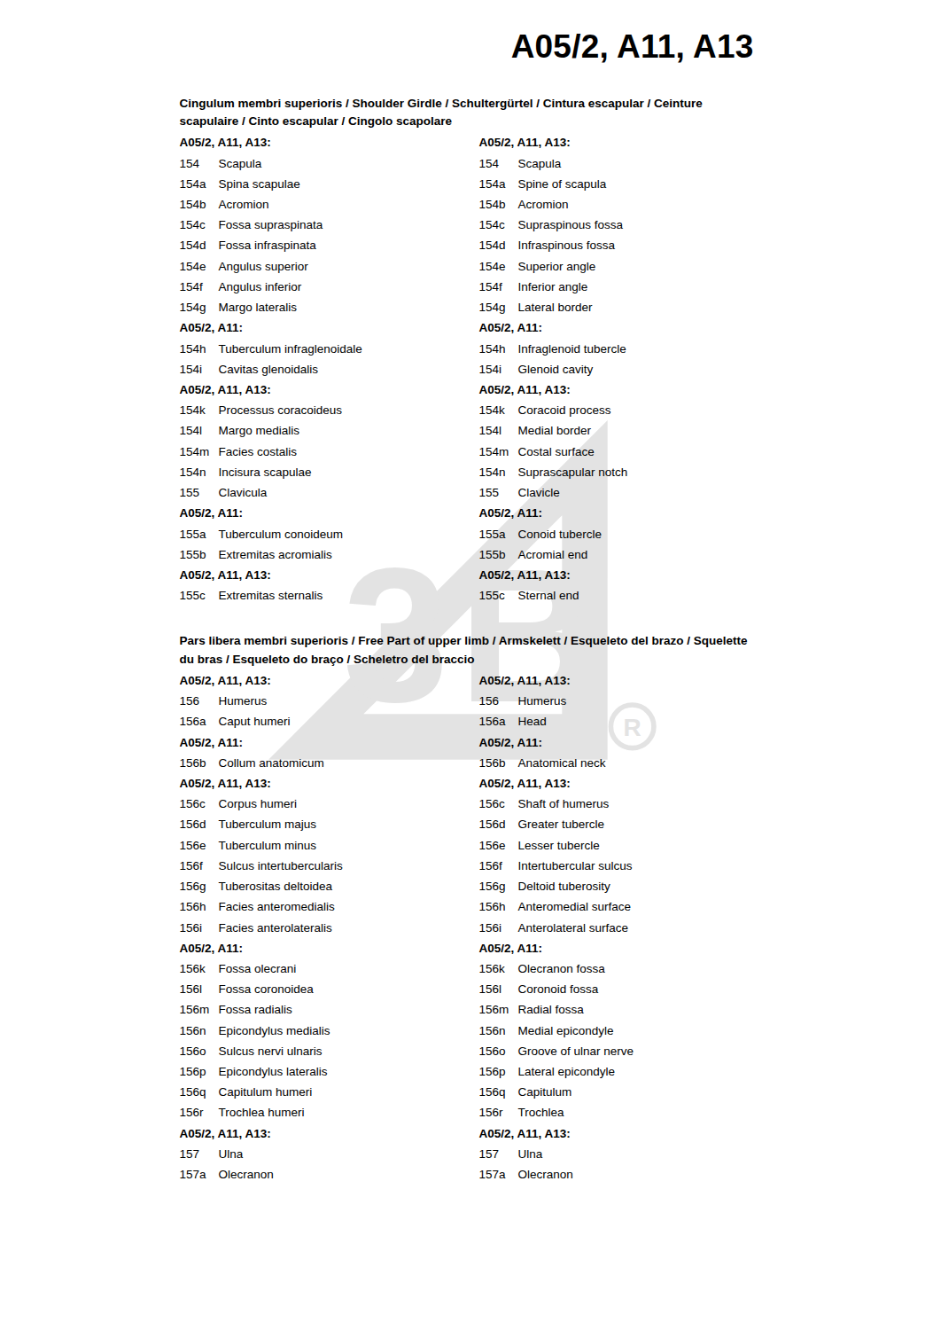3 B R
A05/2, A11, A13
Cingulum membri superioris / Shoulder Girdle / Schultergürtel / Cintura escapular / Ceinture scapulaire / Cinto escapular / Cingolo scapolare
A05/2, A11, A13:
154 Scapula
154a Spina scapulae
154b Acromion
154c Fossa supraspinata
154d Fossa infraspinata
154e Angulus superior
154f Angulus inferior
154g Margo lateralis
A05/2, A11:
154h Tuberculum infraglenoidale
154i Cavitas glenoidalis
A05/2, A11, A13:
154k Processus coracoideus
154l Margo medialis
154m Facies costalis
154n Incisura scapulae
155 Clavicula
A05/2, A11:
155a Tuberculum conoideum
155b Extremitas acromialis
A05/2, A11, A13:
155c Extremitas sternalis
A05/2, A11, A13:
154 Scapula
154a Spine of scapula
154b Acromion
154c Supraspinous fossa
154d Infraspinous fossa
154e Superior angle
154f Inferior angle
154g Lateral border
A05/2, A11:
154h Infraglenoid tubercle
154i Glenoid cavity
A05/2, A11, A13:
154k Coracoid process
154l Medial border
154m Costal surface
154n Suprascapular notch
155 Clavicle
A05/2, A11:
155a Conoid tubercle
155b Acromial end
A05/2, A11, A13:
155c Sternal end
Pars libera membri superioris / Free Part of upper limb / Armskelett / Esqueleto del brazo / Squelette du bras / Esqueleto do braço / Scheletro del braccio
A05/2, A11, A13:
156 Humerus
156a Caput humeri
A05/2, A11:
156b Collum anatomicum
A05/2, A11, A13:
156c Corpus humeri
156d Tuberculum majus
156e Tuberculum minus
156f Sulcus intertubercularis
156g Tuberositas deltoidea
156h Facies anteromedialis
156i Facies anterolateralis
A05/2, A11:
156k Fossa olecrani
156l Fossa coronoidea
156m Fossa radialis
156n Epicondylus medialis
156o Sulcus nervi ulnaris
156p Epicondylus lateralis
156q Capitulum humeri
156r Trochlea humeri
A05/2, A11, A13:
157 Ulna
157a Olecranon
A05/2, A11, A13:
156 Humerus
156a Head
A05/2, A11:
156b Anatomical neck
A05/2, A11, A13:
156c Shaft of humerus
156d Greater tubercle
156e Lesser tubercle
156f Intertubercular sulcus
156g Deltoid tuberosity
156h Anteromedial surface
156i Anterolateral surface
A05/2, A11:
156k Olecranon fossa
156l Coronoid fossa
156m Radial fossa
156n Medial epicondyle
156o Groove of ulnar nerve
156p Lateral epicondyle
156q Capitulum
156r Trochlea
A05/2, A11, A13:
157 Ulna
157a Olecranon